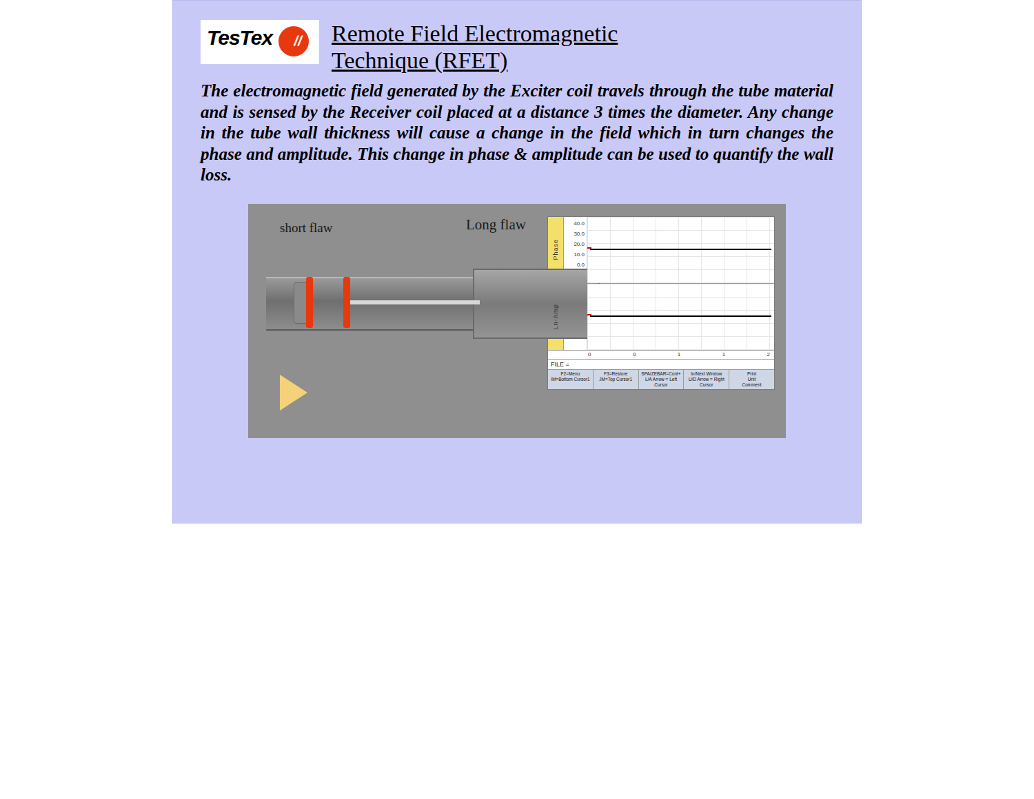TesTex
//
Remote Field Electromagnetic
Technique (RFET)
The electromagnetic field generated by the Exciter coil travels through the tube material and is sensed by the Receiver coil placed at a distance 3 times the diameter. Any change in the tube wall thickness will cause a change in the field which in turn changes the phase and amplitude. This change in phase & amplitude can be used to quantify the wall loss.
short flaw
Long flaw
Phase
40.0
30.0
20.0
10.0
0.0
Ln-Amp
8.0
6.0
4.0
2.0
0.0
00112
FILE =
F2=Menu
IM=Bottom Cursor1
F3=Restore
JM=Top Cursor1
SPA/ZEBAR=Cont+
L/A Arrow = Left Cursor
In/Next Window
U/D Arrow = Right Cursor
Print
Unit
Comment